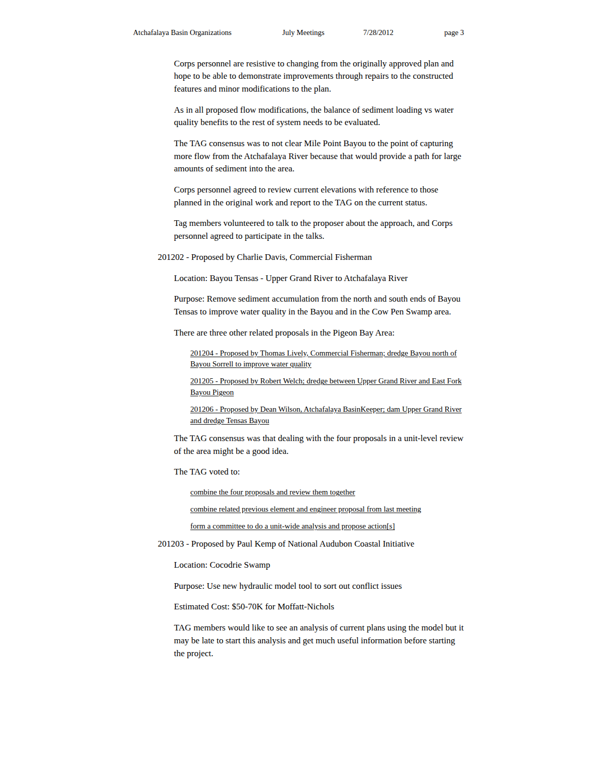Atchafalaya Basin Organizations
July Meetings 7/28/2012
page 3
Corps personnel are resistive to changing from the originally approved plan and hope to be able to demonstrate improvements through repairs to the constructed features and minor modifications to the plan.
As in all proposed flow modifications, the balance of sediment loading vs water quality benefits to the rest of system needs to be evaluated.
The TAG consensus was to not clear Mile Point Bayou to the point of capturing more flow from the Atchafalaya River because that would provide a path for large amounts of sediment into the area.
Corps personnel agreed to review current elevations with reference to those planned in the original work and report to the TAG on the current status.
Tag members volunteered to talk to the proposer about the approach, and Corps personnel agreed to participate in the talks.
201202 - Proposed by Charlie Davis, Commercial Fisherman
Location: Bayou Tensas - Upper Grand River to Atchafalaya River
Purpose: Remove sediment accumulation from the north and south ends of Bayou Tensas to improve water quality in the Bayou and in the Cow Pen Swamp area.
There are three other related proposals in the Pigeon Bay Area:
201204 - Proposed by Thomas Lively, Commercial Fisherman; dredge Bayou north of Bayou Sorrell to improve water quality
201205 - Proposed by Robert Welch; dredge between Upper Grand River and East Fork Bayou Pigeon
201206 - Proposed by Dean Wilson, Atchafalaya BasinKeeper; dam Upper Grand River and dredge Tensas Bayou
The TAG consensus was that dealing with the four proposals in a unit-level review of the area might be a good idea.
The TAG voted to:
combine the four proposals and review them together
combine related previous element and engineer proposal from last meeting
form a committee to do a unit-wide analysis and propose action[s]
201203 - Proposed by Paul Kemp of National Audubon Coastal Initiative
Location: Cocodrie Swamp
Purpose: Use new hydraulic model tool to sort out conflict issues
Estimated Cost: $50-70K for Moffatt-Nichols
TAG members would like to see an analysis of current plans using the model but it may be late to start this analysis and get much useful information before starting the project.